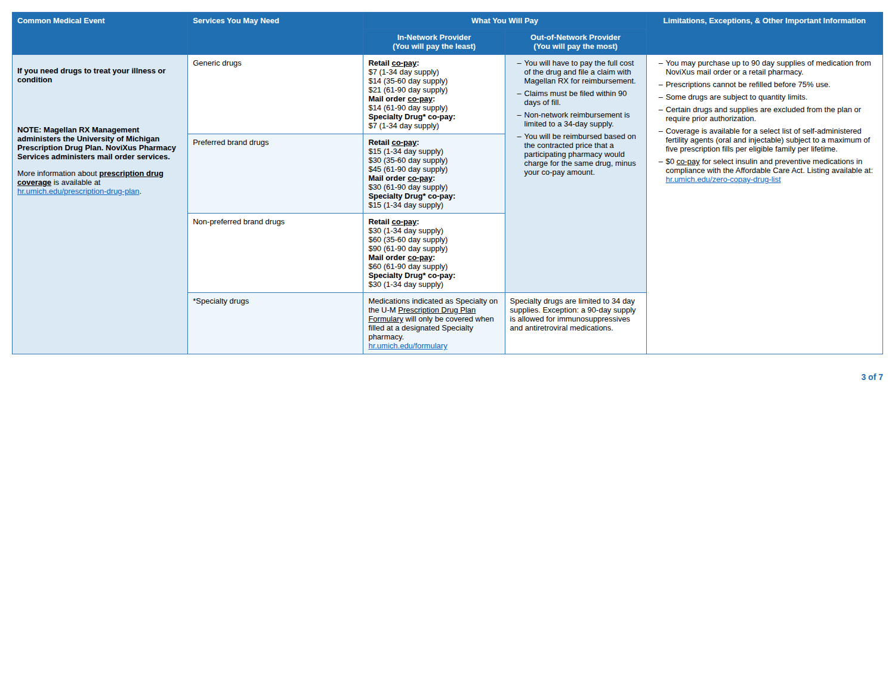| Common Medical Event | Services You May Need | What You Will Pay | Limitations, Exceptions, & Other Important Information |
| --- | --- | --- | --- |
| In-Network Provider (You will pay the least) | Out-of-Network Provider (You will pay the most) |
| If you need drugs to treat your illness or condition NOTE: Magellan RX Management administers the University of Michigan Prescription Drug Plan. NoviXus Pharmacy Services administers mail order services. More information about prescription drug coverage is available at hr.umich.edu/prescription-drug-plan . | Generic drugs | Retail co-pay : $7 (1-34 day supply) $14 (35-60 day supply) $21 (61-90 day supply) Mail order co-pay : $14 (61-90 day supply) Specialty Drug* co-pay: $7 (1-34 day supply) | You will have to pay the full cost of the drug and file a claim with Magellan RX for reimbursement. Claims must be filed within 90 days of fill. Non-network reimbursement is limited to a 34-day supply. You will be reimbursed based on the contracted price that a participating pharmacy would charge for the same drug, minus your co-pay amount. | You may purchase up to 90 day supplies of medication from NoviXus mail order or a retail pharmacy. Prescriptions cannot be refilled before 75% use. Some drugs are subject to quantity limits. Certain drugs and supplies are excluded from the plan or require prior authorization. Coverage is available for a select list of self-administered fertility agents (oral and injectable) subject to a maximum of five prescription fills per eligible family per lifetime. $0 co-pay for select insulin and preventive medications in compliance with the Affordable Care Act. Listing available at: hr.umich.edu/zero-copay-drug-list |
| Preferred brand drugs | Retail co-pay : $15 (1-34 day supply) $30 (35-60 day supply) $45 (61-90 day supply) Mail order co-pay : $30 (61-90 day supply) Specialty Drug* co-pay: $15 (1-34 day supply) |
| Non-preferred brand drugs | Retail co-pay : $30 (1-34 day supply) $60 (35-60 day supply) $90 (61-90 day supply) Mail order co-pay : $60 (61-90 day supply) Specialty Drug* co-pay: $30 (1-34 day supply) |
| *Specialty drugs | Medications indicated as Specialty on the U-M Prescription Drug Plan Formulary will only be covered when filled at a designated Specialty pharmacy. hr.umich.edu/formulary | Specialty drugs are limited to 34 day supplies. Exception: a 90-day supply is allowed for immunosuppressives and antiretroviral medications. |
3 of 7